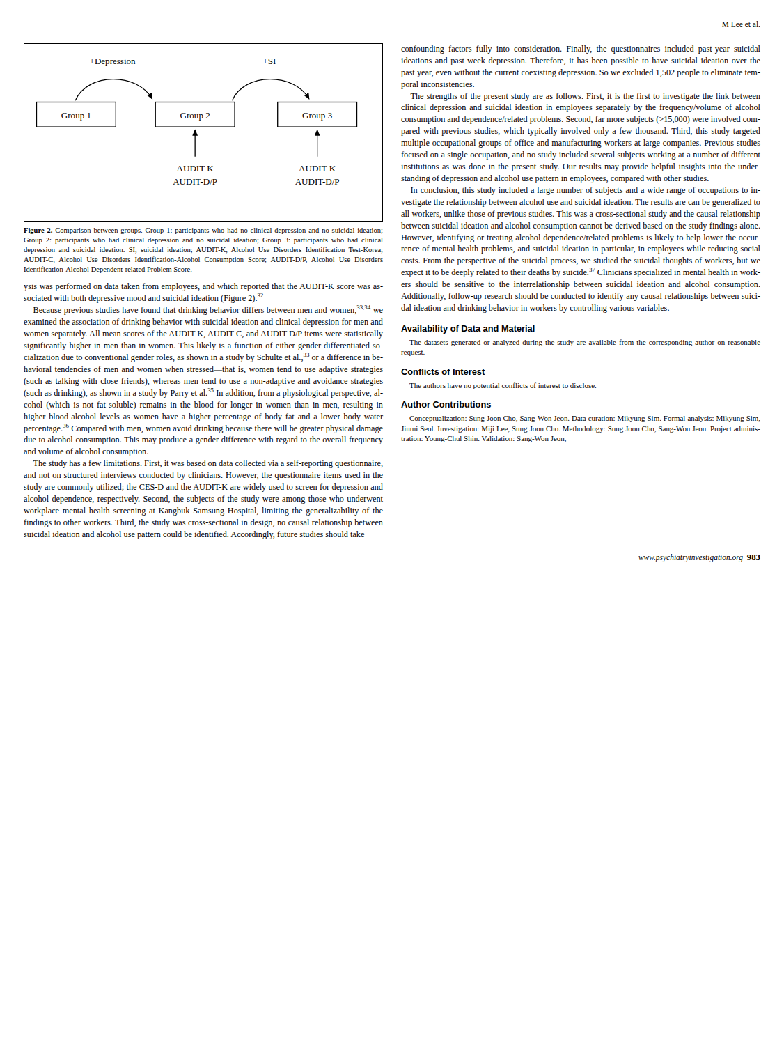M Lee et al.
+Depression +SI Group 1 Group 2 Group 3 AUDIT-K AUDIT-D/P AUDIT-K AUDIT-D/P
Figure 2. Comparison between groups. Group 1: participants who had no clinical depression and no suicidal ideation; Group 2: participants who had clinical depression and no suicidal ideation; Group 3: participants who had clinical depression and suicidal ideation. SI, suicidal ideation; AUDIT-K, Alcohol Use Disorders Identification Test-Korea; AUDIT-C, Alcohol Use Disorders Identification-Alcohol Consumption Score; AUDIT-D/P, Alcohol Use Disorders Identification-Alcohol Dependent-related Problem Score.
ysis was performed on data taken from employees, and which reported that the AUDIT-K score was associated with both depressive mood and suicidal ideation (Figure 2).32
Because previous studies have found that drinking behavior differs between men and women,33,34 we examined the association of drinking behavior with suicidal ideation and clinical depression for men and women separately. All mean scores of the AUDIT-K, AUDIT-C, and AUDIT-D/P items were statistically significantly higher in men than in women. This likely is a function of either gender-differentiated socialization due to conventional gender roles, as shown in a study by Schulte et al.,33 or a difference in behavioral tendencies of men and women when stressed—that is, women tend to use adaptive strategies (such as talking with close friends), whereas men tend to use a non-adaptive and avoidance strategies (such as drinking), as shown in a study by Parry et al.35 In addition, from a physiological perspective, alcohol (which is not fat-soluble) remains in the blood for longer in women than in men, resulting in higher blood-alcohol levels as women have a higher percentage of body fat and a lower body water percentage.36 Compared with men, women avoid drinking because there will be greater physical damage due to alcohol consumption. This may produce a gender difference with regard to the overall frequency and volume of alcohol consumption.
The study has a few limitations. First, it was based on data collected via a self-reporting questionnaire, and not on structured interviews conducted by clinicians. However, the questionnaire items used in the study are commonly utilized; the CES-D and the AUDIT-K are widely used to screen for depression and alcohol dependence, respectively. Second, the subjects of the study were among those who underwent workplace mental health screening at Kangbuk Samsung Hospital, limiting the generalizability of the findings to other workers. Third, the study was cross-sectional in design, no causal relationship between suicidal ideation and alcohol use pattern could be identified. Accordingly, future studies should take
confounding factors fully into consideration. Finally, the questionnaires included past-year suicidal ideations and past-week depression. Therefore, it has been possible to have suicidal ideation over the past year, even without the current coexisting depression. So we excluded 1,502 people to eliminate temporal inconsistencies.
The strengths of the present study are as follows. First, it is the first to investigate the link between clinical depression and suicidal ideation in employees separately by the frequency/volume of alcohol consumption and dependence/related problems. Second, far more subjects (>15,000) were involved compared with previous studies, which typically involved only a few thousand. Third, this study targeted multiple occupational groups of office and manufacturing workers at large companies. Previous studies focused on a single occupation, and no study included several subjects working at a number of different institutions as was done in the present study. Our results may provide helpful insights into the understanding of depression and alcohol use pattern in employees, compared with other studies.
In conclusion, this study included a large number of subjects and a wide range of occupations to investigate the relationship between alcohol use and suicidal ideation. The results are can be generalized to all workers, unlike those of previous studies. This was a cross-sectional study and the causal relationship between suicidal ideation and alcohol consumption cannot be derived based on the study findings alone. However, identifying or treating alcohol dependence/related problems is likely to help lower the occurrence of mental health problems, and suicidal ideation in particular, in employees while reducing social costs. From the perspective of the suicidal process, we studied the suicidal thoughts of workers, but we expect it to be deeply related to their deaths by suicide.37 Clinicians specialized in mental health in workers should be sensitive to the interrelationship between suicidal ideation and alcohol consumption. Additionally, follow-up research should be conducted to identify any causal relationships between suicidal ideation and drinking behavior in workers by controlling various variables.
Availability of Data and Material
The datasets generated or analyzed during the study are available from the corresponding author on reasonable request.
Conflicts of Interest
The authors have no potential conflicts of interest to disclose.
Author Contributions
Conceptualization: Sung Joon Cho, Sang-Won Jeon. Data curation: Mikyung Sim. Formal analysis: Mikyung Sim, Jinmi Seol. Investigation: Miji Lee, Sung Joon Cho. Methodology: Sung Joon Cho, Sang-Won Jeon. Project administration: Young-Chul Shin. Validation: Sang-Won Jeon,
www.psychiatryinvestigation.org 983